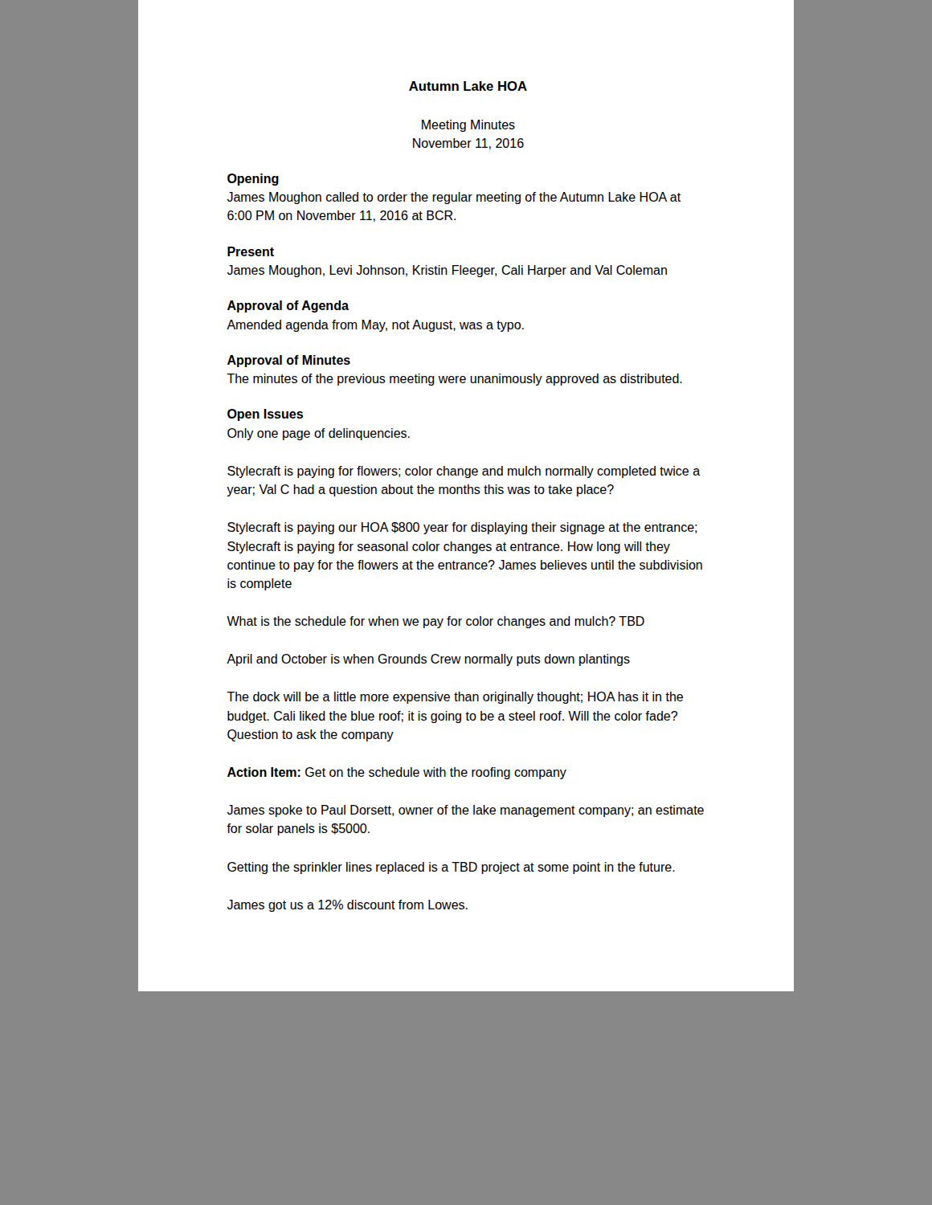Autumn Lake HOA
Meeting MinutesNovember 11, 2016
Opening
James Moughon called to order the regular meeting of the Autumn Lake HOA at 6:00 PM on November 11, 2016 at BCR.
Present
James Moughon, Levi Johnson, Kristin Fleeger, Cali Harper and Val Coleman
Approval of Agenda
Amended agenda from May, not August, was a typo.
Approval of Minutes
The minutes of the previous meeting were unanimously approved as distributed.
Open Issues
Only one page of delinquencies.
Stylecraft is paying for flowers; color change and mulch normally completed twice a year; Val C had a question about the months this was to take place?
Stylecraft is paying our HOA $800 year for displaying their signage at the entrance; Stylecraft is paying for seasonal color changes at entrance. How long will they continue to pay for the flowers at the entrance? James believes until the subdivision is complete
What is the schedule for when we pay for color changes and mulch? TBD
April and October is when Grounds Crew normally puts down plantings
The dock will be a little more expensive than originally thought; HOA has it in the budget. Cali liked the blue roof; it is going to be a steel roof. Will the color fade? Question to ask the company
Action Item: Get on the schedule with the roofing company
James spoke to Paul Dorsett, owner of the lake management company; an estimate for solar panels is $5000.
Getting the sprinkler lines replaced is a TBD project at some point in the future.
James got us a 12% discount from Lowes.